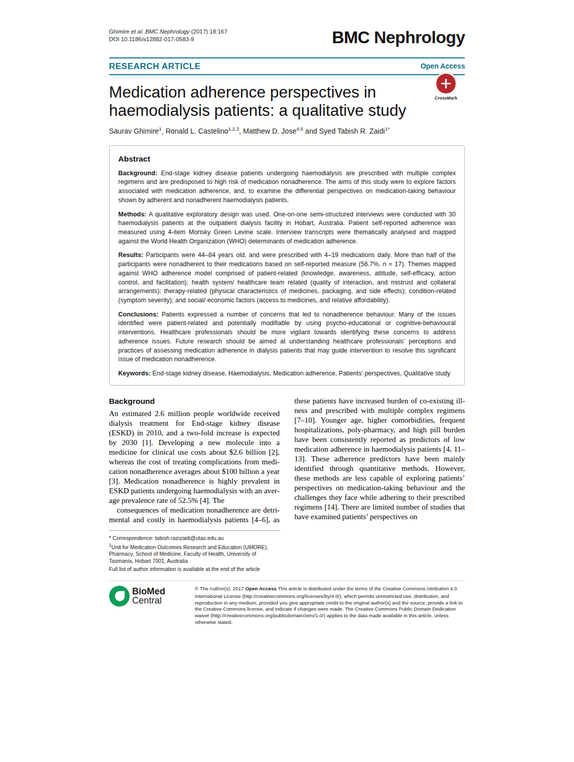Ghimire et al. BMC Nephrology (2017) 18:167
DOI 10.1186/s12882-017-0583-9
BMC Nephrology
RESEARCH ARTICLE
Open Access
CrossMark
Medication adherence perspectives in haemodialysis patients: a qualitative study
Saurav Ghimire1, Ronald L. Castelino1,2,3, Matthew D. Jose4,5 and Syed Tabish R. Zaidi1*
Abstract
Background: End-stage kidney disease patients undergoing haemodialysis are prescribed with multiple complex regimens and are predisposed to high risk of medication nonadherence. The aims of this study were to explore factors associated with medication adherence, and, to examine the differential perspectives on medication-taking behaviour shown by adherent and nonadherent haemodialysis patients.
Methods: A qualitative exploratory design was used. One-on-one semi-structured interviews were conducted with 30 haemodialysis patients at the outpatient dialysis facility in Hobart, Australia. Patient self-reported adherence was measured using 4-item Morisky Green Levine scale. Interview transcripts were thematically analysed and mapped against the World Health Organization (WHO) determinants of medication adherence.
Results: Participants were 44–84 years old, and were prescribed with 4–19 medications daily. More than half of the participants were nonadherent to their medications based on self-reported measure (56.7%, n = 17). Themes mapped against WHO adherence model comprised of patient-related (knowledge, awareness, attitude, self-efficacy, action control, and facilitation); health system/ healthcare team related (quality of interaction, and mistrust and collateral arrangements); therapy-related (physical characteristics of medicines, packaging, and side effects); condition-related (symptom severity); and social/ economic factors (access to medicines, and relative affordability).
Conclusions: Patients expressed a number of concerns that led to nonadherence behaviour. Many of the issues identified were patient-related and potentially modifiable by using psycho-educational or cognitive-behavioural interventions. Healthcare professionals should be more vigilant towards identifying these concerns to address adherence issues. Future research should be aimed at understanding healthcare professionals’ perceptions and practices of assessing medication adherence in dialysis patients that may guide intervention to resolve this significant issue of medication nonadherence.
Keywords: End-stage kidney disease, Haemodialysis, Medication adherence, Patients’ perspectives, Qualitative study
Background
An estimated 2.6 million people worldwide received dialysis treatment for End-stage kidney disease (ESKD) in 2010, and a two-fold increase is expected by 2030 [1]. Developing a new molecule into a medicine for clinical use costs about $2.6 billion [2], whereas the cost of treating complications from medication nonadherence averages about $100 billion a year [3]. Medication nonadherence is highly prevalent in ESKD patients undergoing haemodialysis with an average prevalence rate of 52.5% [4]. The
consequences of medication nonadherence are detrimental and costly in haemodialysis patients [4–6], as these patients have increased burden of co-existing illness and prescribed with multiple complex regimens [7–10]. Younger age, higher comorbidities, frequent hospitalizations, poly-pharmacy, and high pill burden have been consistently reported as predictors of low medication adherence in haemodialysis patients [4, 11–13]. These adherence predictors have been mainly identified through quantitative methods. However, these methods are less capable of exploring patients’ perspectives on medication-taking behaviour and the challenges they face while adhering to their prescribed regimens [14]. There are limited number of studies that have examined patients’ perspectives on
* Correspondence: tabish.razizaidi@utas.edu.au
1Unit for Medication Outcomes Research and Education (UMORE), Pharmacy, School of Medicine, Faculty of Health, University of Tasmania, Hobart 7001, Australia
Full list of author information is available at the end of the article
BioMed Central
© The Author(s). 2017 Open Access This article is distributed under the terms of the Creative Commons Attribution 4.0
International License (http://creativecommons.org/licenses/by/4.0/), which permits unrestricted use, distribution, and reproduction in any medium, provided you give appropriate credit to the original author(s) and the source, provide a link to the Creative Commons license, and indicate if changes were made. The Creative Commons Public Domain Dedication waiver (http://creativecommons.org/publicdomain/zero/1.0/) applies to the data made available in this article, unless otherwise stated.